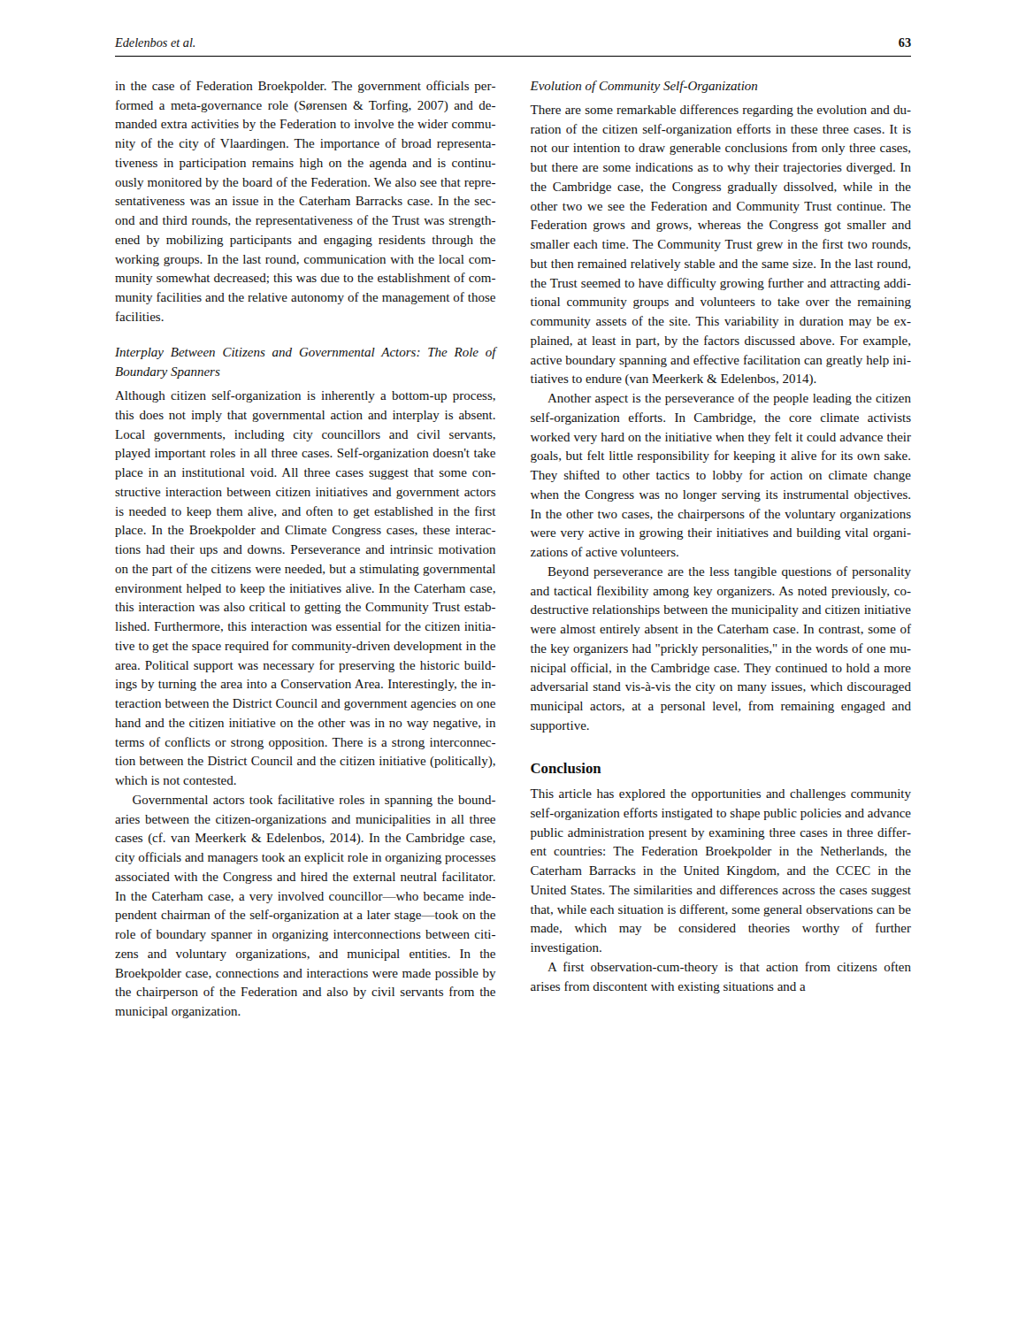Edelenbos et al. 63
in the case of Federation Broekpolder. The government officials performed a meta-governance role (Sørensen & Torfing, 2007) and demanded extra activities by the Federation to involve the wider community of the city of Vlaardingen. The importance of broad representativeness in participation remains high on the agenda and is continuously monitored by the board of the Federation. We also see that representativeness was an issue in the Caterham Barracks case. In the second and third rounds, the representativeness of the Trust was strengthened by mobilizing participants and engaging residents through the working groups. In the last round, communication with the local community somewhat decreased; this was due to the establishment of community facilities and the relative autonomy of the management of those facilities.
Interplay Between Citizens and Governmental Actors: The Role of Boundary Spanners
Although citizen self-organization is inherently a bottom-up process, this does not imply that governmental action and interplay is absent. Local governments, including city councillors and civil servants, played important roles in all three cases. Self-organization doesn't take place in an institutional void. All three cases suggest that some constructive interaction between citizen initiatives and government actors is needed to keep them alive, and often to get established in the first place. In the Broekpolder and Climate Congress cases, these interactions had their ups and downs. Perseverance and intrinsic motivation on the part of the citizens were needed, but a stimulating governmental environment helped to keep the initiatives alive. In the Caterham case, this interaction was also critical to getting the Community Trust established. Furthermore, this interaction was essential for the citizen initiative to get the space required for community-driven development in the area. Political support was necessary for preserving the historic buildings by turning the area into a Conservation Area. Interestingly, the interaction between the District Council and government agencies on one hand and the citizen initiative on the other was in no way negative, in terms of conflicts or strong opposition. There is a strong interconnection between the District Council and the citizen initiative (politically), which is not contested.
Governmental actors took facilitative roles in spanning the boundaries between the citizen-organizations and municipalities in all three cases (cf. van Meerkerk & Edelenbos, 2014). In the Cambridge case, city officials and managers took an explicit role in organizing processes associated with the Congress and hired the external neutral facilitator. In the Caterham case, a very involved councillor—who became independent chairman of the self-organization at a later stage—took on the role of boundary spanner in organizing interconnections between citizens and voluntary organizations, and municipal entities. In the Broekpolder case, connections and interactions were made possible by the chairperson of the Federation and also by civil servants from the municipal organization.
Evolution of Community Self-Organization
There are some remarkable differences regarding the evolution and duration of the citizen self-organization efforts in these three cases. It is not our intention to draw generable conclusions from only three cases, but there are some indications as to why their trajectories diverged. In the Cambridge case, the Congress gradually dissolved, while in the other two we see the Federation and Community Trust continue. The Federation grows and grows, whereas the Congress got smaller and smaller each time. The Community Trust grew in the first two rounds, but then remained relatively stable and the same size. In the last round, the Trust seemed to have difficulty growing further and attracting additional community groups and volunteers to take over the remaining community assets of the site. This variability in duration may be explained, at least in part, by the factors discussed above. For example, active boundary spanning and effective facilitation can greatly help initiatives to endure (van Meerkerk & Edelenbos, 2014).
Another aspect is the perseverance of the people leading the citizen self-organization efforts. In Cambridge, the core climate activists worked very hard on the initiative when they felt it could advance their goals, but felt little responsibility for keeping it alive for its own sake. They shifted to other tactics to lobby for action on climate change when the Congress was no longer serving its instrumental objectives. In the other two cases, the chairpersons of the voluntary organizations were very active in growing their initiatives and building vital organizations of active volunteers.
Beyond perseverance are the less tangible questions of personality and tactical flexibility among key organizers. As noted previously, co-destructive relationships between the municipality and citizen initiative were almost entirely absent in the Caterham case. In contrast, some of the key organizers had "prickly personalities," in the words of one municipal official, in the Cambridge case. They continued to hold a more adversarial stand vis-à-vis the city on many issues, which discouraged municipal actors, at a personal level, from remaining engaged and supportive.
Conclusion
This article has explored the opportunities and challenges community self-organization efforts instigated to shape public policies and advance public administration present by examining three cases in three different countries: The Federation Broekpolder in the Netherlands, the Caterham Barracks in the United Kingdom, and the CCEC in the United States. The similarities and differences across the cases suggest that, while each situation is different, some general observations can be made, which may be considered theories worthy of further investigation.
A first observation-cum-theory is that action from citizens often arises from discontent with existing situations and a